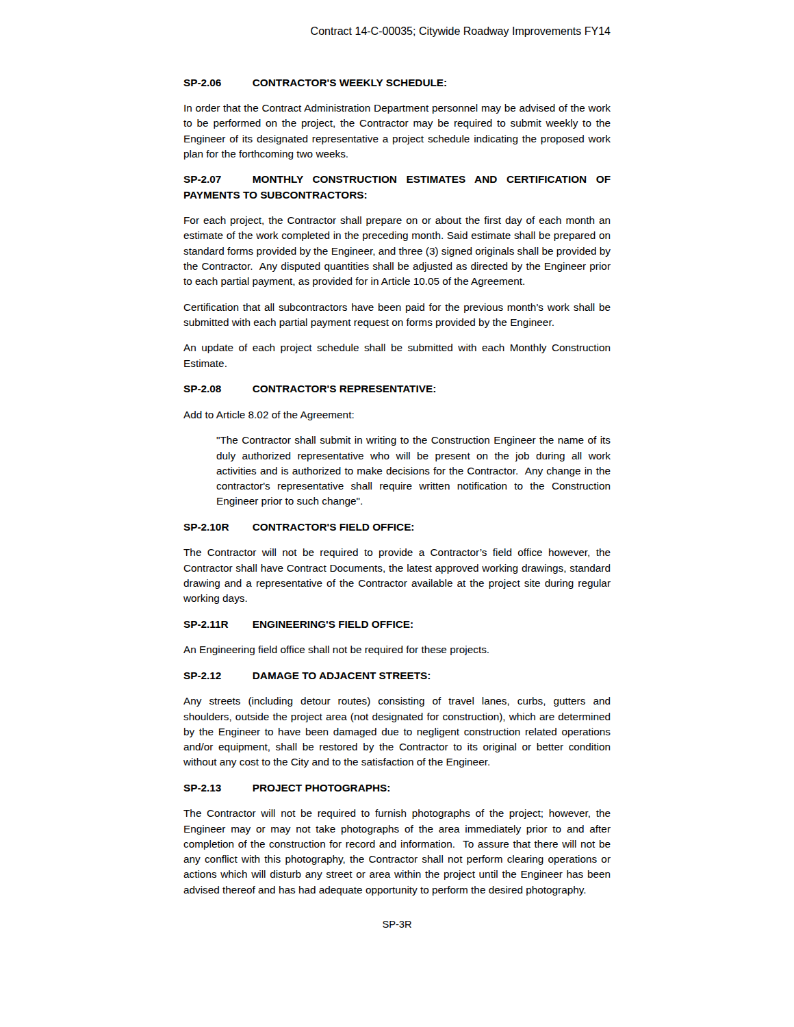Contract 14-C-00035; Citywide Roadway Improvements FY14
SP-2.06 CONTRACTOR'S WEEKLY SCHEDULE:
In order that the Contract Administration Department personnel may be advised of the work to be performed on the project, the Contractor may be required to submit weekly to the Engineer of its designated representative a project schedule indicating the proposed work plan for the forthcoming two weeks.
SP-2.07 MONTHLY CONSTRUCTION ESTIMATES AND CERTIFICATION OF PAYMENTS TO SUBCONTRACTORS:
For each project, the Contractor shall prepare on or about the first day of each month an estimate of the work completed in the preceding month. Said estimate shall be prepared on standard forms provided by the Engineer, and three (3) signed originals shall be provided by the Contractor. Any disputed quantities shall be adjusted as directed by the Engineer prior to each partial payment, as provided for in Article 10.05 of the Agreement.
Certification that all subcontractors have been paid for the previous month's work shall be submitted with each partial payment request on forms provided by the Engineer.
An update of each project schedule shall be submitted with each Monthly Construction Estimate.
SP-2.08 CONTRACTOR'S REPRESENTATIVE:
Add to Article 8.02 of the Agreement:
"The Contractor shall submit in writing to the Construction Engineer the name of its duly authorized representative who will be present on the job during all work activities and is authorized to make decisions for the Contractor. Any change in the contractor's representative shall require written notification to the Construction Engineer prior to such change".
SP-2.10RCONTRACTOR'S FIELD OFFICE:
The Contractor will not be required to provide a Contractor’s field office however, the Contractor shall have Contract Documents, the latest approved working drawings, standard drawing and a representative of the Contractor available at the project site during regular working days.
SP-2.11RENGINEERING'S FIELD OFFICE:
An Engineering field office shall not be required for these projects.
SP-2.12 DAMAGE TO ADJACENT STREETS:
Any streets (including detour routes) consisting of travel lanes, curbs, gutters and shoulders, outside the project area (not designated for construction), which are determined by the Engineer to have been damaged due to negligent construction related operations and/or equipment, shall be restored by the Contractor to its original or better condition without any cost to the City and to the satisfaction of the Engineer.
SP-2.13 PROJECT PHOTOGRAPHS:
The Contractor will not be required to furnish photographs of the project; however, the Engineer may or may not take photographs of the area immediately prior to and after completion of the construction for record and information. To assure that there will not be any conflict with this photography, the Contractor shall not perform clearing operations or actions which will disturb any street or area within the project until the Engineer has been advised thereof and has had adequate opportunity to perform the desired photography.
SP-3R